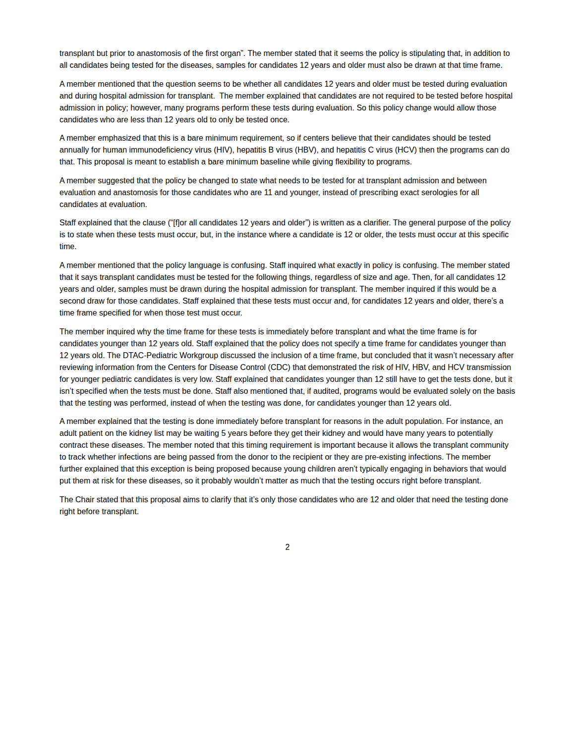transplant but prior to anastomosis of the first organ”. The member stated that it seems the policy is stipulating that, in addition to all candidates being tested for the diseases, samples for candidates 12 years and older must also be drawn at that time frame.
A member mentioned that the question seems to be whether all candidates 12 years and older must be tested during evaluation and during hospital admission for transplant. The member explained that candidates are not required to be tested before hospital admission in policy; however, many programs perform these tests during evaluation. So this policy change would allow those candidates who are less than 12 years old to only be tested once.
A member emphasized that this is a bare minimum requirement, so if centers believe that their candidates should be tested annually for human immunodeficiency virus (HIV), hepatitis B virus (HBV), and hepatitis C virus (HCV) then the programs can do that. This proposal is meant to establish a bare minimum baseline while giving flexibility to programs.
A member suggested that the policy be changed to state what needs to be tested for at transplant admission and between evaluation and anastomosis for those candidates who are 11 and younger, instead of prescribing exact serologies for all candidates at evaluation.
Staff explained that the clause (“[f]or all candidates 12 years and older”) is written as a clarifier. The general purpose of the policy is to state when these tests must occur, but, in the instance where a candidate is 12 or older, the tests must occur at this specific time.
A member mentioned that the policy language is confusing. Staff inquired what exactly in policy is confusing. The member stated that it says transplant candidates must be tested for the following things, regardless of size and age. Then, for all candidates 12 years and older, samples must be drawn during the hospital admission for transplant. The member inquired if this would be a second draw for those candidates. Staff explained that these tests must occur and, for candidates 12 years and older, there’s a time frame specified for when those test must occur.
The member inquired why the time frame for these tests is immediately before transplant and what the time frame is for candidates younger than 12 years old. Staff explained that the policy does not specify a time frame for candidates younger than 12 years old. The DTAC-Pediatric Workgroup discussed the inclusion of a time frame, but concluded that it wasn’t necessary after reviewing information from the Centers for Disease Control (CDC) that demonstrated the risk of HIV, HBV, and HCV transmission for younger pediatric candidates is very low. Staff explained that candidates younger than 12 still have to get the tests done, but it isn’t specified when the tests must be done. Staff also mentioned that, if audited, programs would be evaluated solely on the basis that the testing was performed, instead of when the testing was done, for candidates younger than 12 years old.
A member explained that the testing is done immediately before transplant for reasons in the adult population. For instance, an adult patient on the kidney list may be waiting 5 years before they get their kidney and would have many years to potentially contract these diseases. The member noted that this timing requirement is important because it allows the transplant community to track whether infections are being passed from the donor to the recipient or they are pre-existing infections. The member further explained that this exception is being proposed because young children aren’t typically engaging in behaviors that would put them at risk for these diseases, so it probably wouldn’t matter as much that the testing occurs right before transplant.
The Chair stated that this proposal aims to clarify that it’s only those candidates who are 12 and older that need the testing done right before transplant.
2